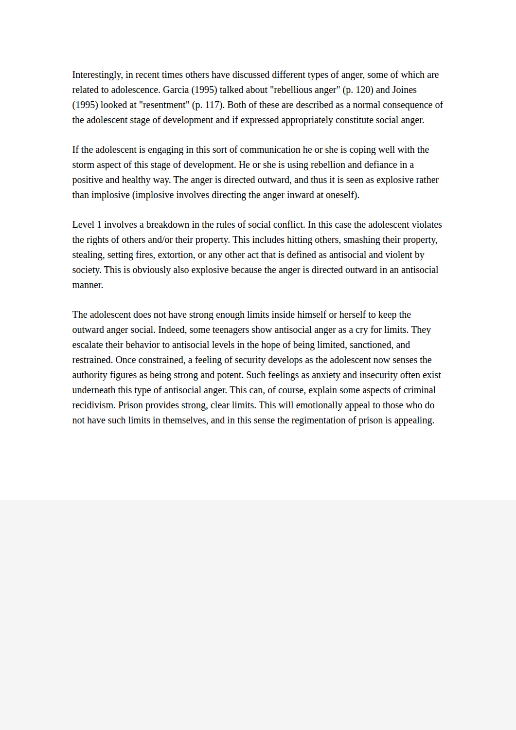Interestingly, in recent times others have discussed different types of anger, some of which are related to adolescence. Garcia (1995) talked about "rebellious anger" (p. 120) and Joines (1995) looked at "resentment" (p. 117). Both of these are described as a normal consequence of the adolescent stage of development and if expressed appropriately constitute social anger.
If the adolescent is engaging in this sort of communication he or she is coping well with the storm aspect of this stage of development. He or she is using rebellion and defiance in a positive and healthy way. The anger is directed outward, and thus it is seen as explosive rather than implosive (implosive involves directing the anger inward at oneself).
Level 1 involves a breakdown in the rules of social conflict. In this case the adolescent violates the rights of others and/or their property. This includes hitting others, smashing their property, stealing, setting fires, extortion, or any other act that is defined as antisocial and violent by society. This is obviously also explosive because the anger is directed outward in an antisocial manner.
The adolescent does not have strong enough limits inside himself or herself to keep the outward anger social. Indeed, some teenagers show antisocial anger as a cry for limits. They escalate their behavior to antisocial levels in the hope of being limited, sanctioned, and restrained. Once constrained, a feeling of security develops as the adolescent now senses the authority figures as being strong and potent. Such feelings as anxiety and insecurity often exist underneath this type of antisocial anger. This can, of course, explain some aspects of criminal recidivism. Prison provides strong, clear limits. This will emotionally appeal to those who do not have such limits in themselves, and in this sense the regimentation of prison is appealing.